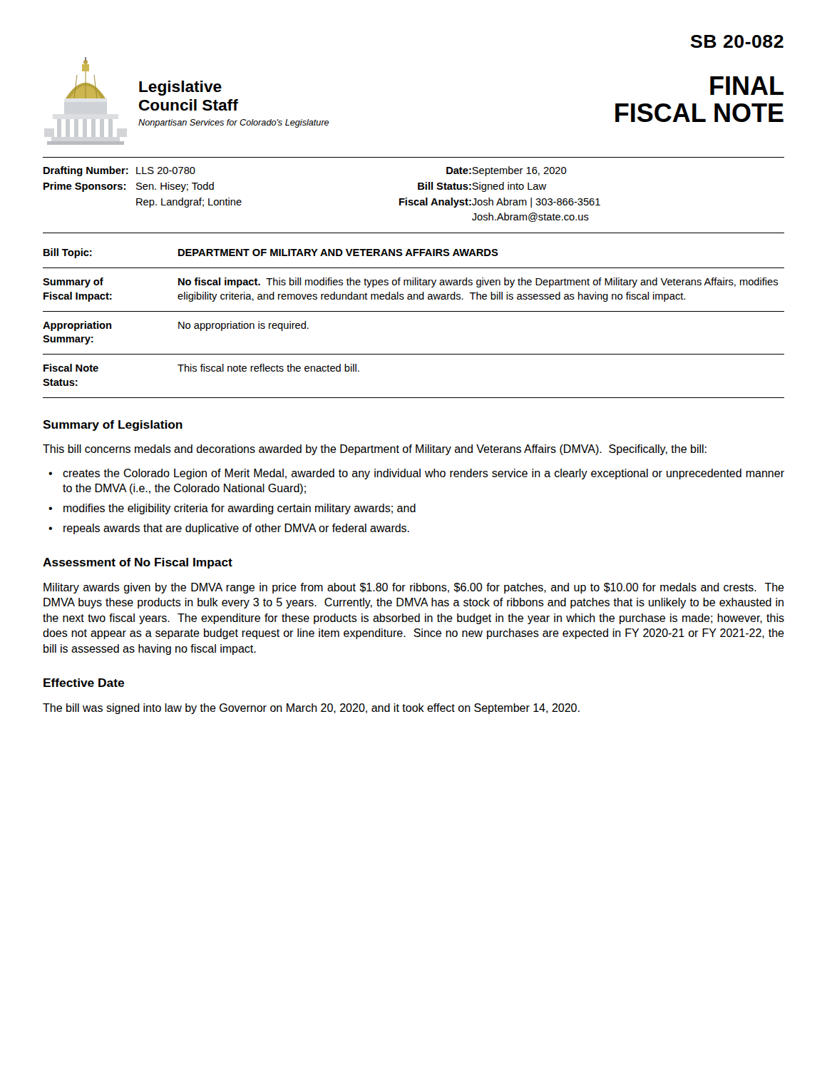SB 20-082
Legislative
Council Staff
Nonpartisan Services for Colorado's Legislature
FINAL
FISCAL NOTE
| Drafting Number: | LLS 20-0780 | Date: | September 16, 2020 |
| Prime Sponsors: | Sen. Hisey; Todd | Bill Status: | Signed into Law |
| | Rep. Landgraf; Lontine | Fiscal Analyst: | Josh Abram / 303-866-3561 |
| | | | Josh.Abram@state.co.us |
| Bill Topic: | Department of Military and Veterans Affairs Awards |
| Summary of Fiscal Impact: | No fiscal impact. This bill modifies the types of military awards given by the Department of Military and Veterans Affairs, modifies eligibility criteria, and removes redundant medals and awards. The bill is assessed as having no fiscal impact. |
| Appropriation Summary: | No appropriation is required. |
| Fiscal Note Status: | This fiscal note reflects the enacted bill. |
Summary of Legislation
This bill concerns medals and decorations awarded by the Department of Military and Veterans Affairs (DMVA). Specifically, the bill:
creates the Colorado Legion of Merit Medal, awarded to any individual who renders service in a clearly exceptional or unprecedented manner to the DMVA (i.e., the Colorado National Guard);
modifies the eligibility criteria for awarding certain military awards; and
repeals awards that are duplicative of other DMVA or federal awards.
Assessment of No Fiscal Impact
Military awards given by the DMVA range in price from about $1.80 for ribbons, $6.00 for patches, and up to $10.00 for medals and crests. The DMVA buys these products in bulk every 3 to 5 years. Currently, the DMVA has a stock of ribbons and patches that is unlikely to be exhausted in the next two fiscal years. The expenditure for these products is absorbed in the budget in the year in which the purchase is made; however, this does not appear as a separate budget request or line item expenditure. Since no new purchases are expected in FY 2020-21 or FY 2021-22, the bill is assessed as having no fiscal impact.
Effective Date
The bill was signed into law by the Governor on March 20, 2020, and it took effect on September 14, 2020.